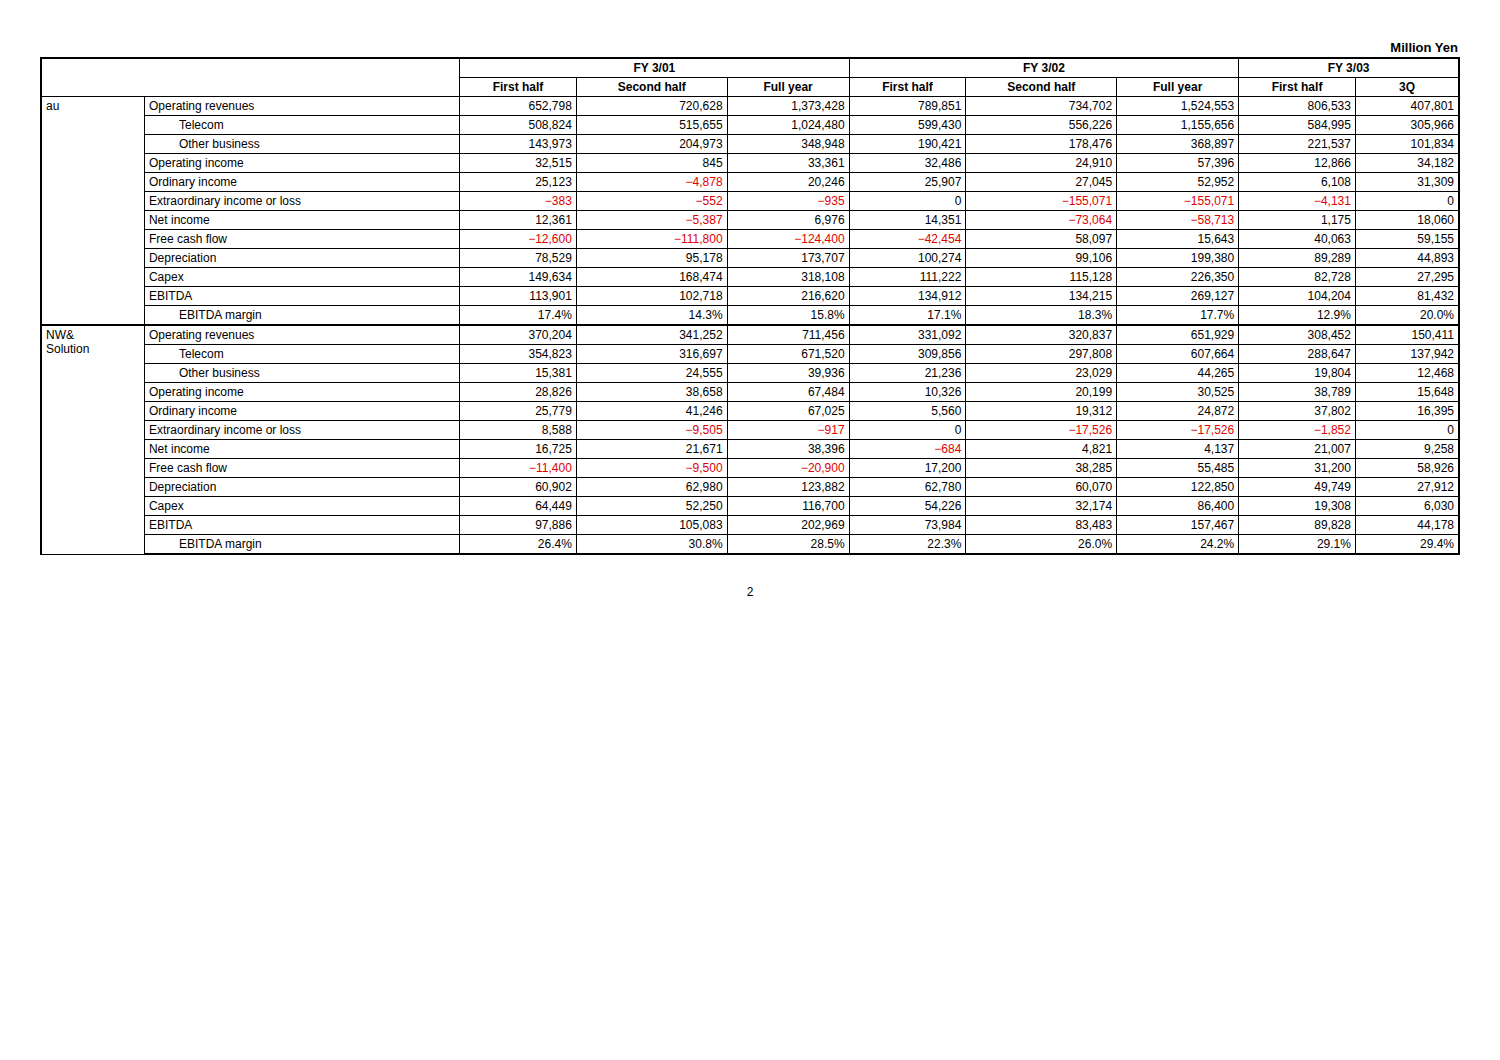Million Yen
| | FY 3/01 | FY 3/02 | FY 3/03 |
| --- | --- | --- | --- |
| First half | Second half | Full year | First half | Second half | Full year | First half | 3Q |
| au | Operating revenues | 652,798 | 720,628 | 1,373,428 | 789,851 | 734,702 | 1,524,553 | 806,533 | 407,801 |
| Telecom | 508,824 | 515,655 | 1,024,480 | 599,430 | 556,226 | 1,155,656 | 584,995 | 305,966 |
| Other business | 143,973 | 204,973 | 348,948 | 190,421 | 178,476 | 368,897 | 221,537 | 101,834 |
| Operating income | 32,515 | 845 | 33,361 | 32,486 | 24,910 | 57,396 | 12,866 | 34,182 |
| Ordinary income | 25,123 | −4,878 | 20,246 | 25,907 | 27,045 | 52,952 | 6,108 | 31,309 |
| Extraordinary income or loss | −383 | −552 | −935 | 0 | −155,071 | −155,071 | −4,131 | 0 |
| Net income | 12,361 | −5,387 | 6,976 | 14,351 | −73,064 | −58,713 | 1,175 | 18,060 |
| Free cash flow | −12,600 | −111,800 | −124,400 | −42,454 | 58,097 | 15,643 | 40,063 | 59,155 |
| Depreciation | 78,529 | 95,178 | 173,707 | 100,274 | 99,106 | 199,380 | 89,289 | 44,893 |
| Capex | 149,634 | 168,474 | 318,108 | 111,222 | 115,128 | 226,350 | 82,728 | 27,295 |
| EBITDA | 113,901 | 102,718 | 216,620 | 134,912 | 134,215 | 269,127 | 104,204 | 81,432 |
| EBITDA margin | 17.4% | 14.3% | 15.8% | 17.1% | 18.3% | 17.7% | 12.9% | 20.0% |
| NW& Solution | Operating revenues | 370,204 | 341,252 | 711,456 | 331,092 | 320,837 | 651,929 | 308,452 | 150,411 |
| Telecom | 354,823 | 316,697 | 671,520 | 309,856 | 297,808 | 607,664 | 288,647 | 137,942 |
| Other business | 15,381 | 24,555 | 39,936 | 21,236 | 23,029 | 44,265 | 19,804 | 12,468 |
| Operating income | 28,826 | 38,658 | 67,484 | 10,326 | 20,199 | 30,525 | 38,789 | 15,648 |
| Ordinary income | 25,779 | 41,246 | 67,025 | 5,560 | 19,312 | 24,872 | 37,802 | 16,395 |
| Extraordinary income or loss | 8,588 | −9,505 | −917 | 0 | −17,526 | −17,526 | −1,852 | 0 |
| Net income | 16,725 | 21,671 | 38,396 | −684 | 4,821 | 4,137 | 21,007 | 9,258 |
| Free cash flow | −11,400 | −9,500 | −20,900 | 17,200 | 38,285 | 55,485 | 31,200 | 58,926 |
| Depreciation | 60,902 | 62,980 | 123,882 | 62,780 | 60,070 | 122,850 | 49,749 | 27,912 |
| Capex | 64,449 | 52,250 | 116,700 | 54,226 | 32,174 | 86,400 | 19,308 | 6,030 |
| EBITDA | 97,886 | 105,083 | 202,969 | 73,984 | 83,483 | 157,467 | 89,828 | 44,178 |
| EBITDA margin | 26.4% | 30.8% | 28.5% | 22.3% | 26.0% | 24.2% | 29.1% | 29.4% |
2